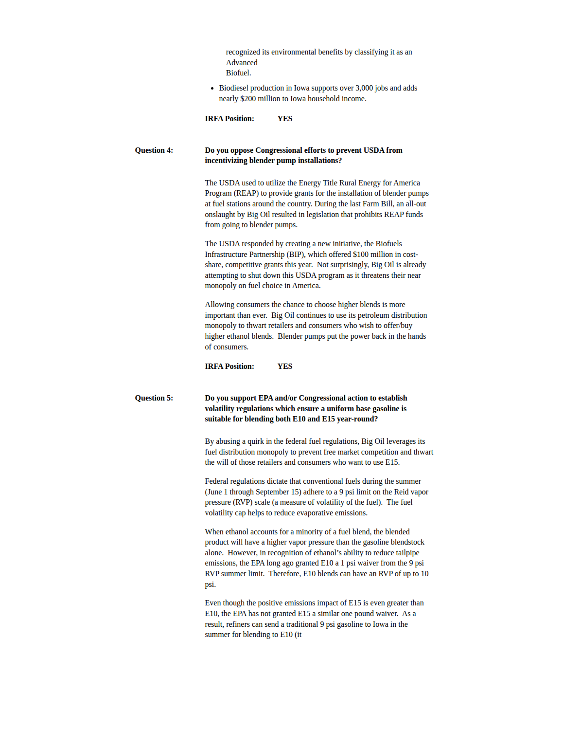recognized its environmental benefits by classifying it as an Advanced
Biofuel.
Biodiesel production in Iowa supports over 3,000 jobs and adds nearly $200 million to Iowa household income.
IRFA Position: YES
Question 4:
Do you oppose Congressional efforts to prevent USDA from incentivizing blender pump installations?
The USDA used to utilize the Energy Title Rural Energy for America Program (REAP) to provide grants for the installation of blender pumps at fuel stations around the country. During the last Farm Bill, an all-out onslaught by Big Oil resulted in legislation that prohibits REAP funds from going to blender pumps.
The USDA responded by creating a new initiative, the Biofuels Infrastructure Partnership (BIP), which offered $100 million in cost-share, competitive grants this year. Not surprisingly, Big Oil is already attempting to shut down this USDA program as it threatens their near monopoly on fuel choice in America.
Allowing consumers the chance to choose higher blends is more important than ever. Big Oil continues to use its petroleum distribution monopoly to thwart retailers and consumers who wish to offer/buy higher ethanol blends. Blender pumps put the power back in the hands of consumers.
IRFA Position: YES
Question 5:
Do you support EPA and/or Congressional action to establish volatility regulations which ensure a uniform base gasoline is suitable for blending both E10 and E15 year-round?
By abusing a quirk in the federal fuel regulations, Big Oil leverages its fuel distribution monopoly to prevent free market competition and thwart the will of those retailers and consumers who want to use E15.
Federal regulations dictate that conventional fuels during the summer (June 1 through September 15) adhere to a 9 psi limit on the Reid vapor pressure (RVP) scale (a measure of volatility of the fuel). The fuel volatility cap helps to reduce evaporative emissions.
When ethanol accounts for a minority of a fuel blend, the blended product will have a higher vapor pressure than the gasoline blendstock alone. However, in recognition of ethanol’s ability to reduce tailpipe emissions, the EPA long ago granted E10 a 1 psi waiver from the 9 psi RVP summer limit. Therefore, E10 blends can have an RVP of up to 10 psi.
Even though the positive emissions impact of E15 is even greater than E10, the EPA has not granted E15 a similar one pound waiver. As a result, refiners can send a traditional 9 psi gasoline to Iowa in the summer for blending to E10 (it